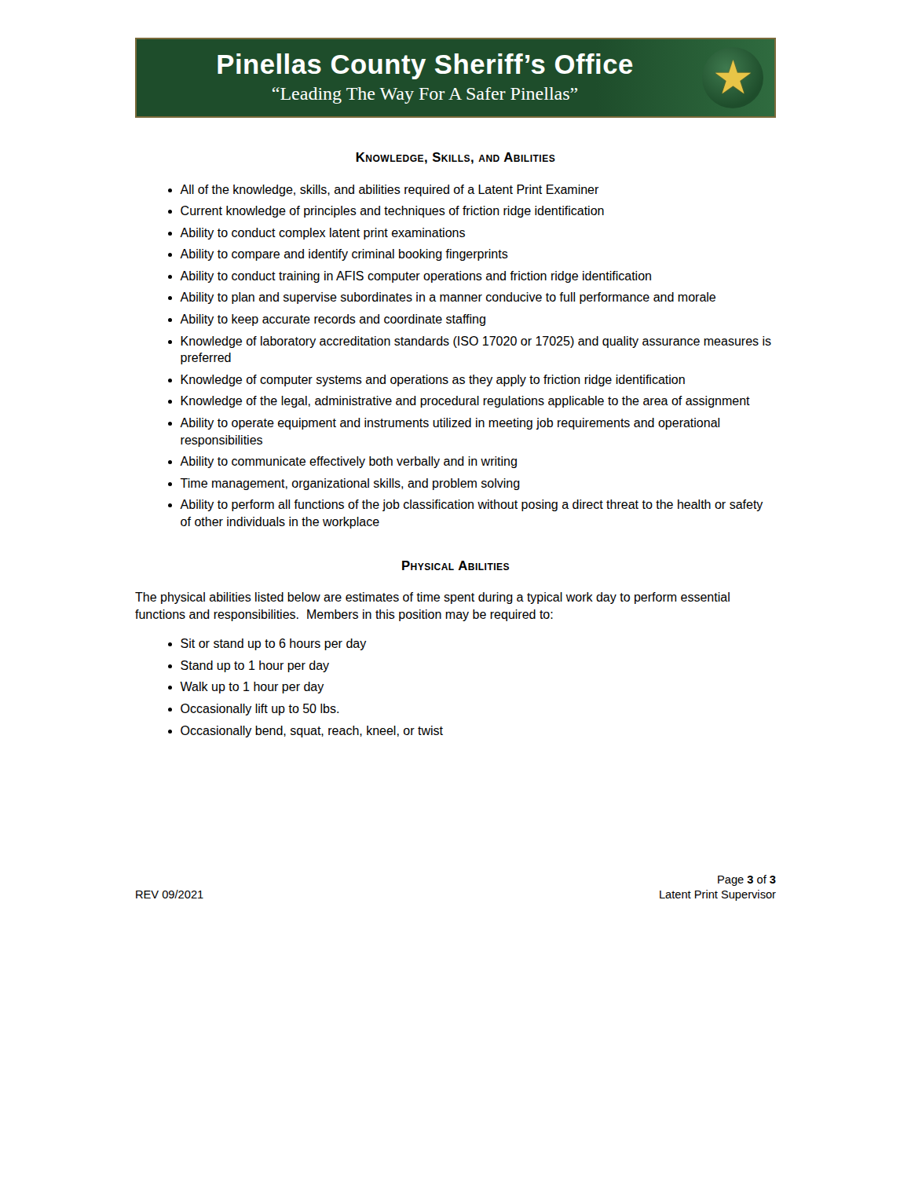Pinellas County Sheriff’s Office
“Leading The Way For A Safer Pinellas”
Knowledge, Skills, and Abilities
All of the knowledge, skills, and abilities required of a Latent Print Examiner
Current knowledge of principles and techniques of friction ridge identification
Ability to conduct complex latent print examinations
Ability to compare and identify criminal booking fingerprints
Ability to conduct training in AFIS computer operations and friction ridge identification
Ability to plan and supervise subordinates in a manner conducive to full performance and morale
Ability to keep accurate records and coordinate staffing
Knowledge of laboratory accreditation standards (ISO 17020 or 17025) and quality assurance measures is preferred
Knowledge of computer systems and operations as they apply to friction ridge identification
Knowledge of the legal, administrative and procedural regulations applicable to the area of assignment
Ability to operate equipment and instruments utilized in meeting job requirements and operational responsibilities
Ability to communicate effectively both verbally and in writing
Time management, organizational skills, and problem solving
Ability to perform all functions of the job classification without posing a direct threat to the health or safety of other individuals in the workplace
Physical Abilities
The physical abilities listed below are estimates of time spent during a typical work day to perform essential functions and responsibilities. Members in this position may be required to:
Sit or stand up to 6 hours per day
Stand up to 1 hour per day
Walk up to 1 hour per day
Occasionally lift up to 50 lbs.
Occasionally bend, squat, reach, kneel, or twist
REV 09/2021
Page 3 of 3
Latent Print Supervisor